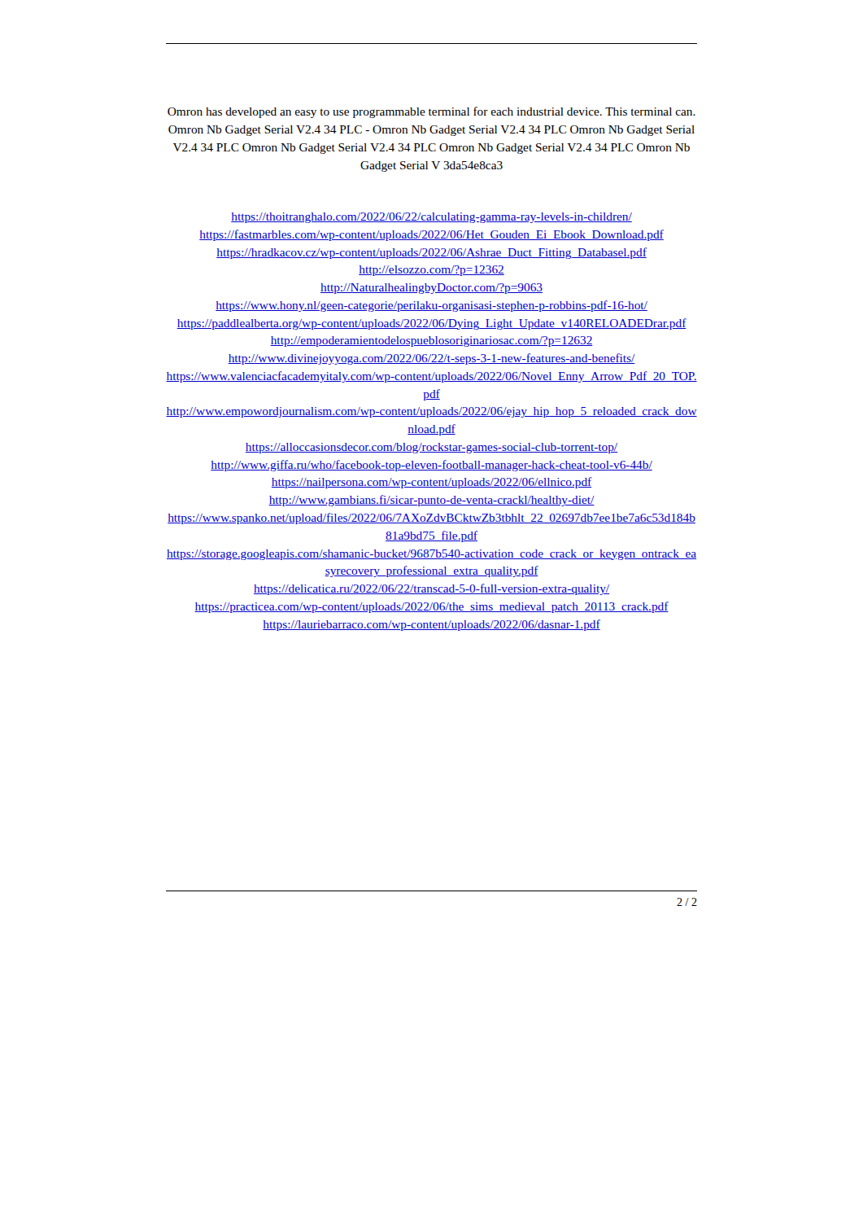Omron has developed an easy to use programmable terminal for each industrial device. This terminal can. Omron Nb Gadget Serial V2.4 34 PLC - Omron Nb Gadget Serial V2.4 34 PLC Omron Nb Gadget Serial V2.4 34 PLC Omron Nb Gadget Serial V2.4 34 PLC Omron Nb Gadget Serial V2.4 34 PLC Omron Nb Gadget Serial V 3da54e8ca3
https://thoitranghalo.com/2022/06/22/calculating-gamma-ray-levels-in-children/
https://fastmarbles.com/wp-content/uploads/2022/06/Het_Gouden_Ei_Ebook_Download.pdf
https://hradkacov.cz/wp-content/uploads/2022/06/Ashrae_Duct_Fitting_Databasel.pdf
http://elsozzo.com/?p=12362
http://NaturalhealingbyDoctor.com/?p=9063
https://www.hony.nl/geen-categorie/perilaku-organisasi-stephen-p-robbins-pdf-16-hot/
https://paddlealberta.org/wp-content/uploads/2022/06/Dying_Light_Update_v140RELOADEDrar.pdf
http://empoderamientodelospueblosoriginariosac.com/?p=12632
http://www.divinejoyyoga.com/2022/06/22/t-seps-3-1-new-features-and-benefits/
https://www.valenciacfacademyitaly.com/wp-content/uploads/2022/06/Novel_Enny_Arrow_Pdf_20_TOP.pdf
http://www.empowordjournalism.com/wp-content/uploads/2022/06/ejay_hip_hop_5_reloaded_crack_download.pdf
https://alloccasionsdecor.com/blog/rockstar-games-social-club-torrent-top/
http://www.giffa.ru/who/facebook-top-eleven-football-manager-hack-cheat-tool-v6-44b/
https://nailpersona.com/wp-content/uploads/2022/06/ellnico.pdf
http://www.gambians.fi/sicar-punto-de-venta-crackl/healthy-diet/
https://www.spanko.net/upload/files/2022/06/7AXoZdvBCktwZb3tbhlt_22_02697db7ee1be7a6c53d184b81a9bd75_file.pdf
https://storage.googleapis.com/shamanic-bucket/9687b540-activation_code_crack_or_keygen_ontrack_easyrecovery_professional_extra_quality.pdf
https://delicatica.ru/2022/06/22/transcad-5-0-full-version-extra-quality/
https://practicea.com/wp-content/uploads/2022/06/the_sims_medieval_patch_20113_crack.pdf
https://lauriebarraco.com/wp-content/uploads/2022/06/dasnar-1.pdf
2 / 2